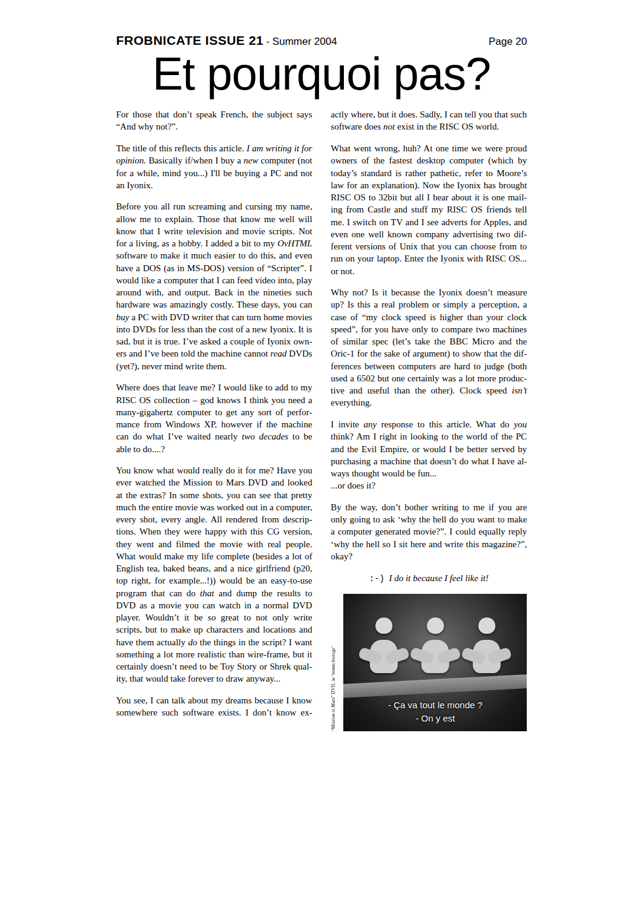FROBNICATE ISSUE 21 - Summer 2004
Page 20
Et pourquoi pas?
For those that don’t speak French, the subject says “And why not?”.
The title of this reflects this article. I am writing it for opinion. Basically if/when I buy a new computer (not for a while, mind you...) I'll be buying a PC and not an Iyonix.
Before you all run screaming and cursing my name, allow me to explain. Those that know me well will know that I write television and movie scripts. Not for a living, as a hobby. I added a bit to my OvHTML software to make it much easier to do this, and even have a DOS (as in MS-DOS) version of “Scripter”. I would like a computer that I can feed video into, play around with, and output. Back in the nineties such hardware was amazingly costly. These days, you can buy a PC with DVD writer that can turn home movies into DVDs for less than the cost of a new Iyonix. It is sad, but it is true. I’ve asked a couple of Iyonix owners and I’ve been told the machine cannot read DVDs (yet?), never mind write them.
Where does that leave me? I would like to add to my RISC OS collection – god knows I think you need a many-gigahertz computer to get any sort of performance from Windows XP, however if the machine can do what I’ve waited nearly two decades to be able to do....?
You know what would really do it for me? Have you ever watched the Mission to Mars DVD and looked at the extras? In some shots, you can see that pretty much the entire movie was worked out in a computer, every shot, every angle. All rendered from descriptions. When they were happy with this CG version, they went and filmed the movie with real people. What would make my life complete (besides a lot of English tea, baked beans, and a nice girlfriend (p20, top right, for example...!)) would be an easy-to-use program that can do that and dump the results to DVD as a movie you can watch in a normal DVD player. Wouldn’t it be so great to not only write scripts, but to make up characters and locations and have them actually do the things in the script? I want something a lot more realistic than wire-frame, but it certainly doesn’t need to be Toy Story or Shrek quality, that would take forever to draw anyway...
You see, I can talk about my dreams because I know somewhere such software exists. I don’t know exactly where, but it does. Sadly, I can tell you that such software does not exist in the RISC OS world.
What went wrong, huh? At one time we were proud owners of the fastest desktop computer (which by today’s standard is rather pathetic, refer to Moore’s law for an explanation). Now the Iyonix has brought RISC OS to 32bit but all I hear about it is one mailing from Castle and stuff my RISC OS friends tell me. I switch on TV and I see adverts for Apples, and even one well known company advertising two different versions of Unix that you can choose from to run on your laptop. Enter the Iyonix with RISC OS... or not.
Why not? Is it because the Iyonix doesn’t measure up? Is this a real problem or simply a perception, a case of “my clock speed is higher than your clock speed”, for you have only to compare two machines of similar spec (let’s take the BBC Micro and the Oric-1 for the sake of argument) to show that the differences between computers are hard to judge (both used a 6502 but one certainly was a lot more productive and useful than the other). Clock speed isn’t everything.
I invite any response to this article. What do you think? Am I right in looking to the world of the PC and the Evil Empire, or would I be better served by purchasing a machine that doesn’t do what I have always thought would be fun...
...or does it?
By the way, don’t bother writing to me if you are only going to ask ‘why the hell do you want to make a computer generated movie?”. I could equally reply ‘why the hell so I sit here and write this magazine?”, okay?
:-) I do it because I feel like it!
- Ça va tout le monde ?
- On y est
“Mission to Mars” DVD, in ‘bonus footage’